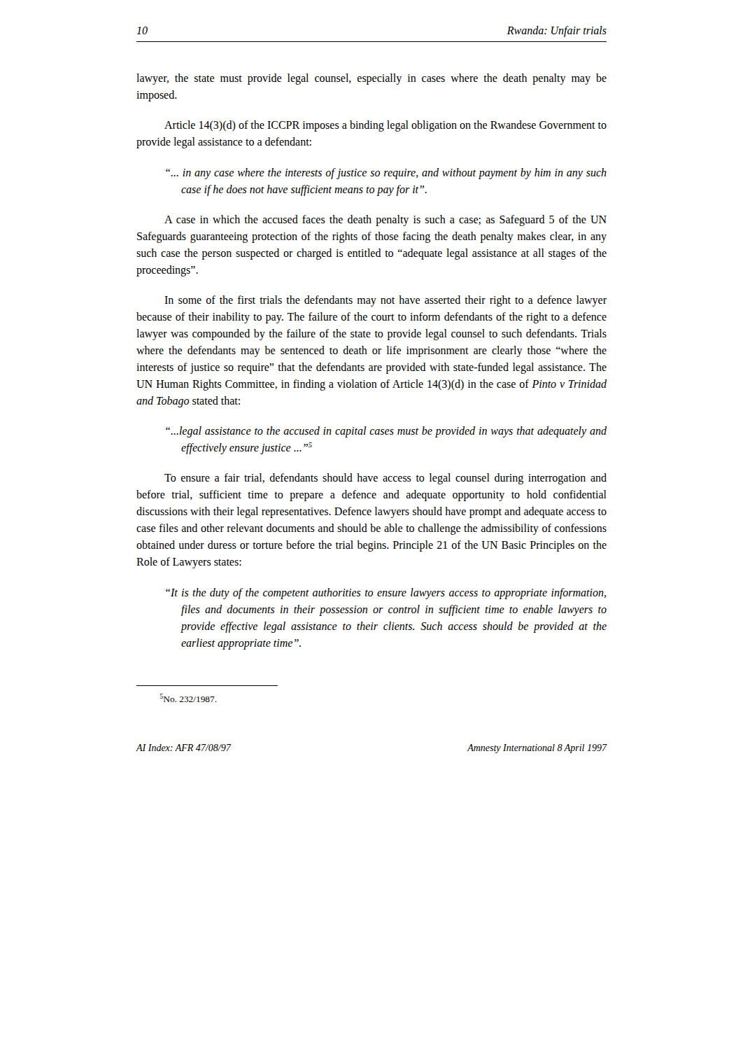10 Rwanda: Unfair trials
lawyer, the state must provide legal counsel, especially in cases where the death penalty may be imposed.
Article 14(3)(d) of the ICCPR imposes a binding legal obligation on the Rwandese Government to provide legal assistance to a defendant:
“... in any case where the interests of justice so require, and without payment by him in any such case if he does not have sufficient means to pay for it”.
A case in which the accused faces the death penalty is such a case; as Safeguard 5 of the UN Safeguards guaranteeing protection of the rights of those facing the death penalty makes clear, in any such case the person suspected or charged is entitled to “adequate legal assistance at all stages of the proceedings”.
In some of the first trials the defendants may not have asserted their right to a defence lawyer because of their inability to pay. The failure of the court to inform defendants of the right to a defence lawyer was compounded by the failure of the state to provide legal counsel to such defendants. Trials where the defendants may be sentenced to death or life imprisonment are clearly those “where the interests of justice so require” that the defendants are provided with state-funded legal assistance. The UN Human Rights Committee, in finding a violation of Article 14(3)(d) in the case of Pinto v Trinidad and Tobago stated that:
“...legal assistance to the accused in capital cases must be provided in ways that adequately and effectively ensure justice ...”5
To ensure a fair trial, defendants should have access to legal counsel during interrogation and before trial, sufficient time to prepare a defence and adequate opportunity to hold confidential discussions with their legal representatives. Defence lawyers should have prompt and adequate access to case files and other relevant documents and should be able to challenge the admissibility of confessions obtained under duress or torture before the trial begins. Principle 21 of the UN Basic Principles on the Role of Lawyers states:
“It is the duty of the competent authorities to ensure lawyers access to appropriate information, files and documents in their possession or control in sufficient time to enable lawyers to provide effective legal assistance to their clients. Such access should be provided at the earliest appropriate time”.
5No. 232/1987.
AI Index: AFR 47/08/97 Amnesty International 8 April 1997